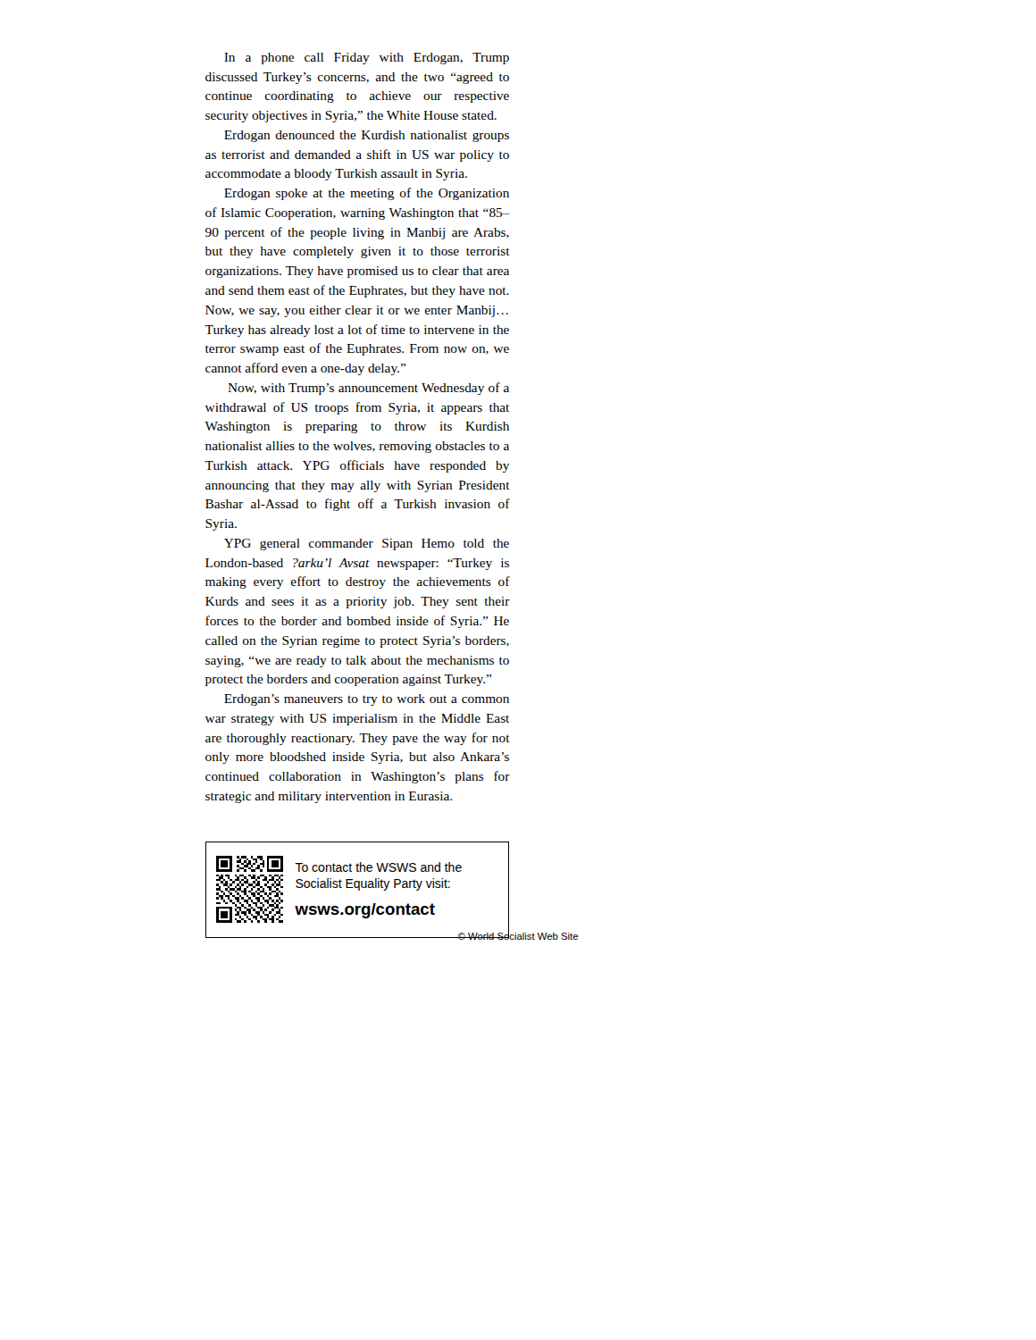In a phone call Friday with Erdogan, Trump discussed Turkey’s concerns, and the two “agreed to continue coordinating to achieve our respective security objectives in Syria,” the White House stated.
Erdogan denounced the Kurdish nationalist groups as terrorist and demanded a shift in US war policy to accommodate a bloody Turkish assault in Syria.
Erdogan spoke at the meeting of the Organization of Islamic Cooperation, warning Washington that “85–90 percent of the people living in Manbij are Arabs, but they have completely given it to those terrorist organizations. They have promised us to clear that area and send them east of the Euphrates, but they have not. Now, we say, you either clear it or we enter Manbij… Turkey has already lost a lot of time to intervene in the terror swamp east of the Euphrates. From now on, we cannot afford even a one-day delay.”
Now, with Trump’s announcement Wednesday of a withdrawal of US troops from Syria, it appears that Washington is preparing to throw its Kurdish nationalist allies to the wolves, removing obstacles to a Turkish attack. YPG officials have responded by announcing that they may ally with Syrian President Bashar al-Assad to fight off a Turkish invasion of Syria.
YPG general commander Sipan Hemo told the London-based ?arku’l Avsat newspaper: “Turkey is making every effort to destroy the achievements of Kurds and sees it as a priority job. They sent their forces to the border and bombed inside of Syria.” He called on the Syrian regime to protect Syria’s borders, saying, “we are ready to talk about the mechanisms to protect the borders and cooperation against Turkey.”
Erdogan’s maneuvers to try to work out a common war strategy with US imperialism in the Middle East are thoroughly reactionary. They pave the way for not only more bloodshed inside Syria, but also Ankara’s continued collaboration in Washington’s plans for strategic and military intervention in Eurasia.
To contact the WSWS and the Socialist Equality Party visit: wsws.org/contact
© World Socialist Web Site